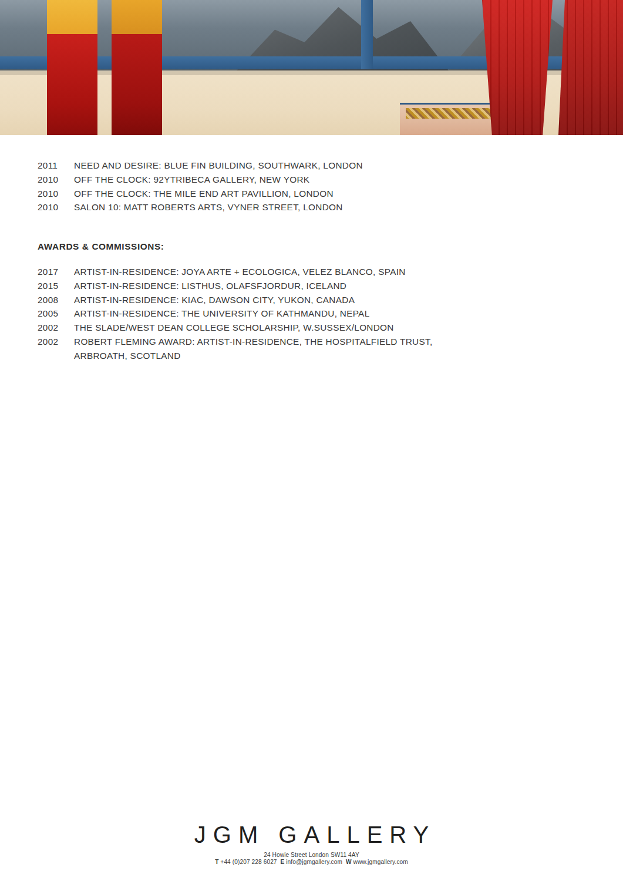2011 Need and Desire: Blue Fin Building, Southwark, London
2010 Off the Clock: 92YTribeca Gallery, New York
2010 Off the Clock: The Mile End Art Pavillion, London
2010 Salon 10: Matt Roberts Arts, Vyner Street, London
Awards & Commissions:
2017 Artist-in-Residence: Joya Arte + Ecologica, Velez Blanco, Spain
2015 Artist-in-Residence: Listhus, Olafsfjordur, Iceland
2008 Artist-in-Residence: KIAC, Dawson City, Yukon, Canada
2005 Artist-in-Residence: The University of Kathmandu, Nepal
2002 The Slade/West Dean College Scholarship, W.Sussex/London
2002 Robert Fleming Award: Artist-in-Residence, The Hospitalfield Trust,Arbroath, Scotland
JGM GALLERY
24 Howie Street London SW11 4AY
T +44 (0)207 228 6027 E info@jgmgallery.com W www.jgmgallery.com